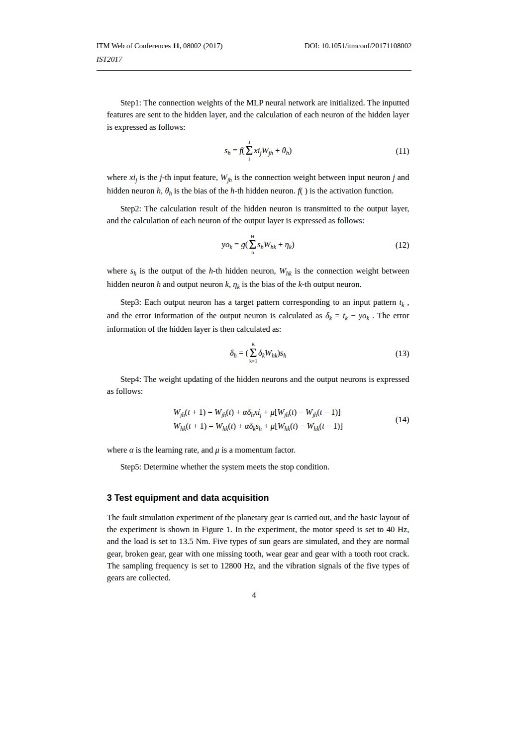ITM Web of Conferences 11, 08002 (2017)
DOI: 10.1051/itmconf/20171108002
IST2017
Step1: The connection weights of the MLP neural network are initialized. The inputted features are sent to the hidden layer, and the calculation of each neuron of the hidden layer is expressed as follows:
sh = f(JΣj xij Wjh + θh) (11)
where xij is the j-th input feature, Wjh is the connection weight between input neuron j and hidden neuron h, θh is the bias of the h-th hidden neuron. f( ) is the activation function.
Step2: The calculation result of the hidden neuron is transmitted to the output layer, and the calculation of each neuron of the output layer is expressed as follows:
yok = g(HΣh sh Whk + ηk) (12)
where sh is the output of the h-th hidden neuron, Whk is the connection weight between hidden neuron h and output neuron k, ηk is the bias of the k-th output neuron.
Step3: Each output neuron has a target pattern corresponding to an input pattern tk , and the error information of the output neuron is calculated as δk = tk − yok . The error information of the hidden layer is then calculated as:
δh = (KΣk=1 δk Whk)sh (13)
Step4: The weight updating of the hidden neurons and the output neurons is expressed as follows:
Wjh(t + 1) = Wjh(t) + αδhxij + μ[Wjh(t) − Wjh(t − 1)]
Whk(t + 1) = Whk(t) + αδksh + μ[Whk(t) − Whk(t − 1)]
(14)
where α is the learning rate, and μ is a momentum factor.
Step5: Determine whether the system meets the stop condition.
3 Test equipment and data acquisition
The fault simulation experiment of the planetary gear is carried out, and the basic layout of the experiment is shown in Figure 1. In the experiment, the motor speed is set to 40 Hz, and the load is set to 13.5 Nm. Five types of sun gears are simulated, and they are normal gear, broken gear, gear with one missing tooth, wear gear and gear with a tooth root crack. The sampling frequency is set to 12800 Hz, and the vibration signals of the five types of gears are collected.
4